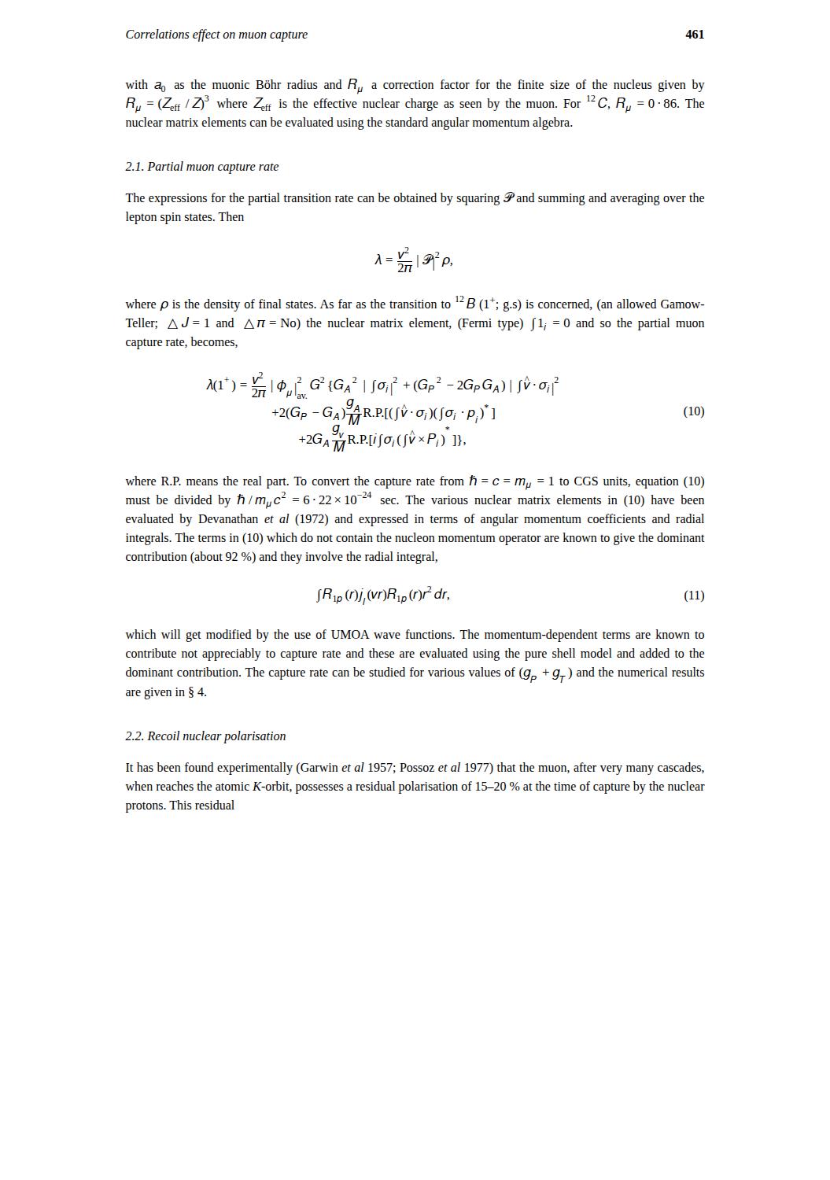Correlations effect on muon capture 461
with a0 as the muonic Böhr radius and Rμ a correction factor for the finite size of the nucleus given by Rμ=(Zeff/Z)3 where Zeff is the effective nuclear charge as seen by the muon. For 12C, Rμ=0·86. The nuclear matrix elements can be evaluated using the standard angular momentum algebra.
2.1. Partial muon capture rate
The expressions for the partial transition rate can be obtained by squaring 𝒫 and summing and averaging over the lepton spin states. Then
λ= ν22π |𝒫|2ρ,
where ρ is the density of final states. As far as the transition to 12B (1+; g.s) is concerned, (an allowed Gamow-Teller; △J=1 and △π=No) the nuclear matrix element, (Fermi type) ∫1i=0 and so the partial muon capture rate, becomes,
λ(1+)= ν22π |ϕμ|av.2 G2 { GA2 |∫σi|2 + (GP2−2GPGA) |∫ν^·σi|2 +2(GP−GA) gAM R.P. [(∫ν^·σi) (∫σi·pi)*] +2GA gvM R.P. [i∫σi (∫ν^×Pi)*] },
(10)
where R.P. means the real part. To convert the capture rate from ℏ=c=mμ=1 to CGS units, equation (10) must be divided by ℏ/mμc2=6·22×10−24 sec. The various nuclear matrix elements in (10) have been evaluated by Devanathan et al (1972) and expressed in terms of angular momentum coefficients and radial integrals. The terms in (10) which do not contain the nucleon momentum operator are known to give the dominant contribution (about 92 %) and they involve the radial integral,
∫R1p(r) jl(νr) R1p(r) r2dr,
(11)
which will get modified by the use of UMOA wave functions. The momentum-dependent terms are known to contribute not appreciably to capture rate and these are evaluated using the pure shell model and added to the dominant contribution. The capture rate can be studied for various values of (gP+gT) and the numerical results are given in § 4.
2.2. Recoil nuclear polarisation
It has been found experimentally (Garwin et al 1957; Possoz et al 1977) that the muon, after very many cascades, when reaches the atomic K-orbit, possesses a residual polarisation of 15–20 % at the time of capture by the nuclear protons. This residual